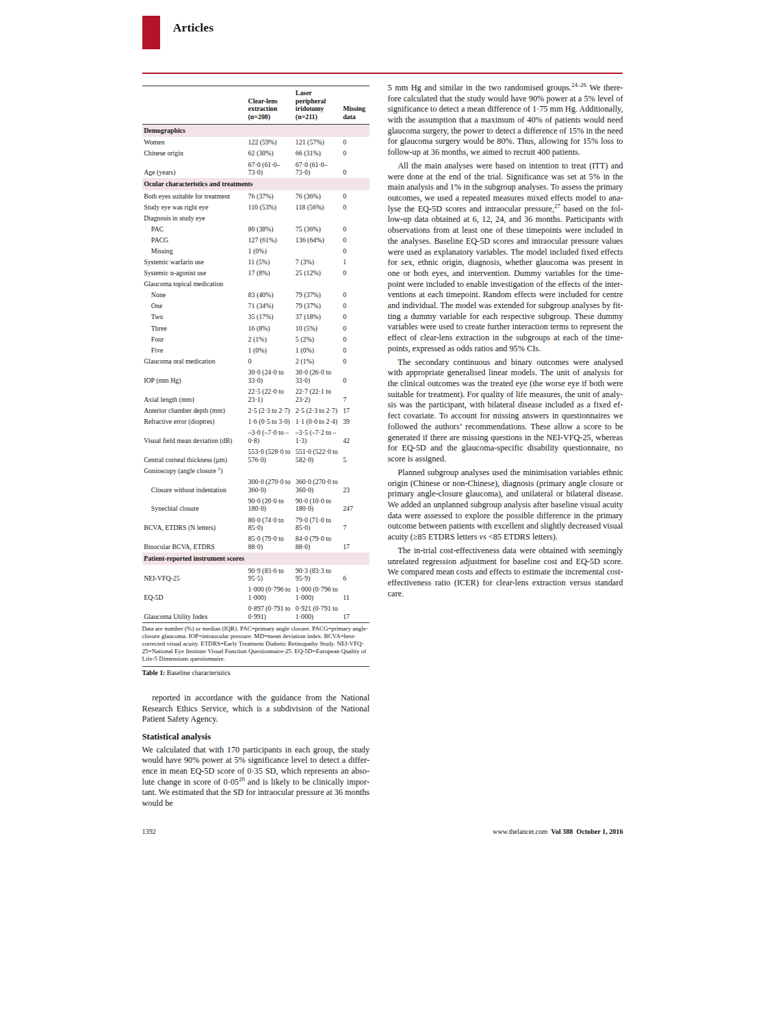Articles
| | Clear-lens extraction (n=208) | Laser peripheral iridotomy (n=211) | Missing data |
| --- | --- | --- | --- |
| Demographics |
| Women | 122 (59%) | 121 (57%) | 0 |
| Chinese origin | 62 (30%) | 66 (31%) | 0 |
| Age (years) | 67·0 (61·0–73·0) | 67·0 (61·0–73·0) | 0 |
| Ocular characteristics and treatments |
| Both eyes suitable for treatment | 76 (37%) | 76 (36%) | 0 |
| Study eye was right eye | 110 (53%) | 118 (56%) | 0 |
| Diagnosis in study eye | | | |
| PAC | 80 (38%) | 75 (36%) | 0 |
| PACG | 127 (61%) | 136 (64%) | 0 |
| Missing | 1 (0%) | | 0 |
| Systemic warfarin use | 11 (5%) | 7 (3%) | 1 |
| Systemic α-agonist use | 17 (8%) | 25 (12%) | 0 |
| Glaucoma topical medication | | | |
| None | 83 (40%) | 79 (37%) | 0 |
| One | 71 (34%) | 79 (37%) | 0 |
| Two | 35 (17%) | 37 (18%) | 0 |
| Three | 16 (8%) | 10 (5%) | 0 |
| Four | 2 (1%) | 5 (2%) | 0 |
| Five | 1 (0%) | 1 (0%) | 0 |
| Glaucoma oral medication | 0 | 2 (1%) | 0 |
| IOP (mm Hg) | 30·0 (24·0 to 33·0) | 30·0 (26·0 to 33·0) | 0 |
| Axial length (mm) | 22·5 (22·0 to 23·1) | 22·7 (22·1 to 23·2) | 7 |
| Anterior chamber depth (mm) | 2·5 (2·3 to 2·7) | 2·5 (2·3 to 2·7) | 17 |
| Refractive error (dioptres) | 1·6 (0·5 to 3·0) | 1·1 (0·0 to 2·4) | 39 |
| Visual field mean deviation (dB) | –3·0 (–7·0 to –0·8) | –3·5 (–7·2 to –1·3) | 42 |
| Central corneal thickness (μm) | 553·0 (528·0 to 576·0) | 551·0 (522·0 to 582·0) | 5 |
| Gonioscopy (angle closure °) | | | |
| Closure without indentation | 300·0 (270·0 to 360·0) | 360·0 (270·0 to 360·0) | 23 |
| Synechial closure | 90·0 (20·0 to 180·0) | 90·0 (10·0 to 180·0) | 247 |
| BCVA, ETDRS (N letters) | 80·0 (74·0 to 85·0) | 79·0 (71·0 to 85·0) | 7 |
| Binocular BCVA, ETDRS | 85·0 (79·0 to 88·0) | 84·0 (79·0 to 88·0) | 17 |
| Patient-reported instrument scores |
| NEI-VFQ-25 | 90·9 (83·6 to 95·5) | 90·3 (83·3 to 95·9) | 6 |
| EQ-5D | 1·000 (0·796 to 1·000) | 1·000 (0·796 to 1·000) | 11 |
| Glaucoma Utility Index | 0·897 (0·791 to 0·991) | 0·921 (0·791 to 1·000) | 17 |
Data are number (%) or median (IQR). PAC=primary angle closure. PACG=primary angle-closure glaucoma. IOP=intraocular pressure. MD=mean deviation index. BCVA=best-corrected visual acuity. ETDRS=Early Treatment Diabetic Retinopathy Study. NEI-VFQ-25=National Eye Institute Visual Function Questionnaire-25. EQ-5D=European Quality of Life-5 Dimensions questionnaire.
Table 1: Baseline characteristics
reported in accordance with the guidance from the National Research Ethics Service, which is a subdivision of the National Patient Safety Agency.
Statistical analysis
We calculated that with 170 participants in each group, the study would have 90% power at 5% significance level to detect a difference in mean EQ-5D score of 0·35 SD, which represents an absolute change in score of 0·0520 and is likely to be clinically important. We estimated that the SD for intraocular pressure at 36 months would be
5 mm Hg and similar in the two randomised groups.24–26 We therefore calculated that the study would have 90% power at a 5% level of significance to detect a mean difference of 1·75 mm Hg. Additionally, with the assumption that a maximum of 40% of patients would need glaucoma surgery, the power to detect a difference of 15% in the need for glaucoma surgery would be 80%. Thus, allowing for 15% loss to follow-up at 36 months, we aimed to recruit 400 patients.
All the main analyses were based on intention to treat (ITT) and were done at the end of the trial. Significance was set at 5% in the main analysis and 1% in the subgroup analyses. To assess the primary outcomes, we used a repeated measures mixed effects model to analyse the EQ-5D scores and intraocular pressure,27 based on the follow-up data obtained at 6, 12, 24, and 36 months. Participants with observations from at least one of these timepoints were included in the analyses. Baseline EQ-5D scores and intraocular pressure values were used as explanatory variables. The model included fixed effects for sex, ethnic origin, diagnosis, whether glaucoma was present in one or both eyes, and intervention. Dummy variables for the timepoint were included to enable investigation of the effects of the interventions at each timepoint. Random effects were included for centre and individual. The model was extended for subgroup analyses by fitting a dummy variable for each respective subgroup. These dummy variables were used to create further interaction terms to represent the effect of clear-lens extraction in the subgroups at each of the timepoints, expressed as odds ratios and 95% CIs.
The secondary continuous and binary outcomes were analysed with appropriate generalised linear models. The unit of analysis for the clinical outcomes was the treated eye (the worse eye if both were suitable for treatment). For quality of life measures, the unit of analysis was the participant, with bilateral disease included as a fixed effect covariate. To account for missing answers in questionnaires we followed the authors’ recommendations. These allow a score to be generated if there are missing questions in the NEI-VFQ-25, whereas for EQ-5D and the glaucoma-specific disability questionnaire, no score is assigned.
Planned subgroup analyses used the minimisation variables ethnic origin (Chinese or non-Chinese), diagnosis (primary angle closure or primary angle-closure glaucoma), and unilateral or bilateral disease. We added an unplanned subgroup analysis after baseline visual acuity data were assessed to explore the possible difference in the primary outcome between patients with excellent and slightly decreased visual acuity (≥85 ETDRS letters vs <85 ETDRS letters).
The in-trial cost-effectiveness data were obtained with seemingly unrelated regression adjustment for baseline cost and EQ-5D score. We compared mean costs and effects to estimate the incremental cost-effectiveness ratio (ICER) for clear-lens extraction versus standard care.
1392
www.thelancet.com Vol 388 October 1, 2016